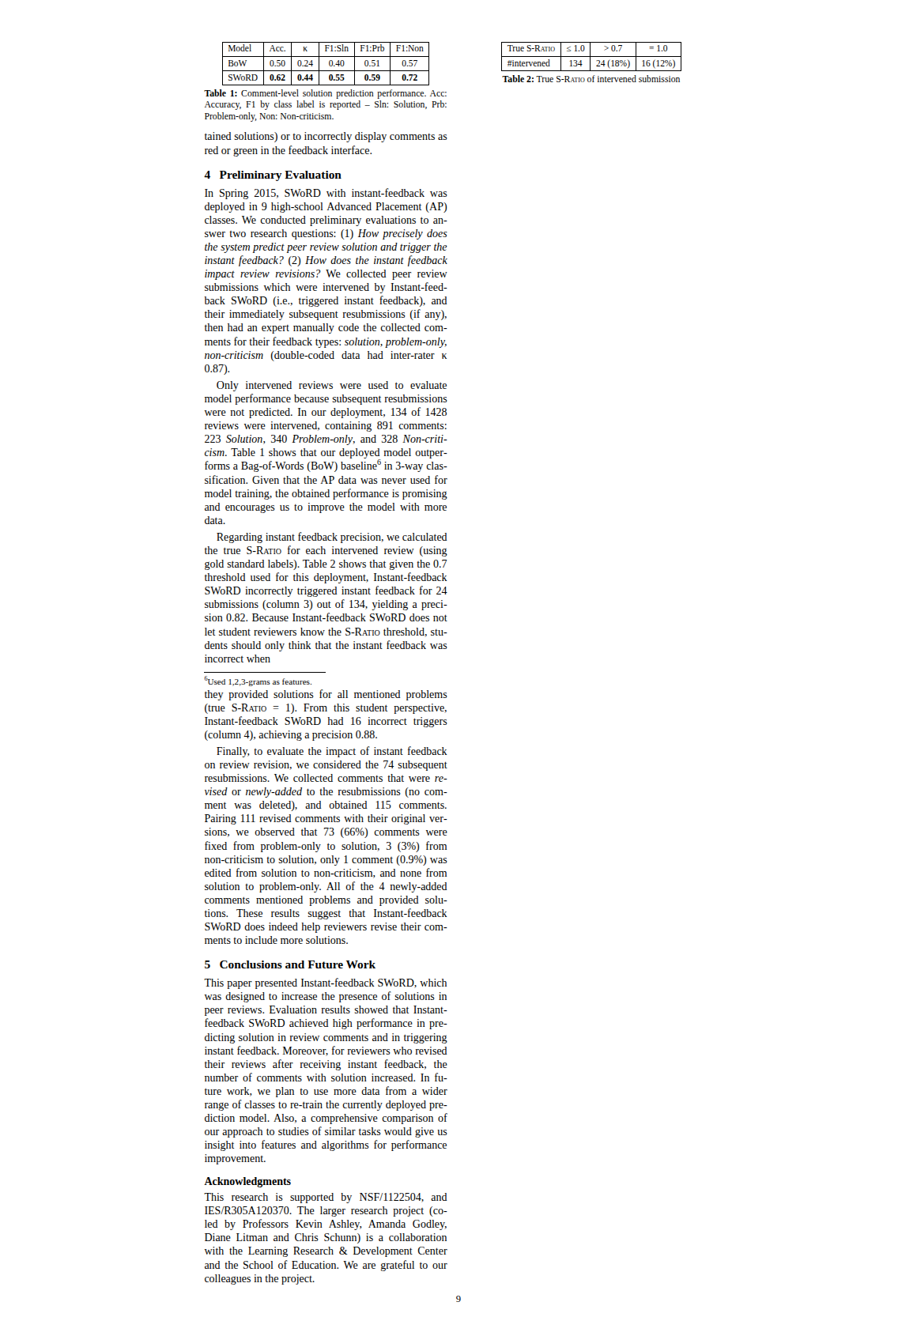| Model | Acc. | κ | F1:Sln | F1:Prb | F1:Non |
| --- | --- | --- | --- | --- | --- |
| BoW | 0.50 | 0.24 | 0.40 | 0.51 | 0.57 |
| SWoRD | 0.62 | 0.44 | 0.55 | 0.59 | 0.72 |
Table 1: Comment-level solution prediction performance. Acc: Accuracy, F1 by class label is reported – Sln: Solution, Prb: Problem-only, Non: Non-criticism.
| True S-Ratio | ≤ 1.0 | > 0.7 | = 1.0 |
| #intervened | 134 | 24 (18%) | 16 (12%) |
Table 2: True S-Ratio of intervened submission
tained solutions) or to incorrectly display comments as red or green in the feedback interface.
4 Preliminary Evaluation
In Spring 2015, SWoRD with instant-feedback was deployed in 9 high-school Advanced Placement (AP) classes. We conducted preliminary evaluations to answer two research questions: (1) How precisely does the system predict peer review solution and trigger the instant feedback? (2) How does the instant feedback impact review revisions? We collected peer review submissions which were intervened by Instant-feedback SWoRD (i.e., triggered instant feedback), and their immediately subsequent resubmissions (if any), then had an expert manually code the collected comments for their feedback types: solution, problem-only, non-criticism (double-coded data had inter-rater κ 0.87).
Only intervened reviews were used to evaluate model performance because subsequent resubmissions were not predicted. In our deployment, 134 of 1428 reviews were intervened, containing 891 comments: 223 Solution, 340 Problem-only, and 328 Non-criticism. Table 1 shows that our deployed model outperforms a Bag-of-Words (BoW) baseline6 in 3-way classification. Given that the AP data was never used for model training, the obtained performance is promising and encourages us to improve the model with more data.
Regarding instant feedback precision, we calculated the true S-Ratio for each intervened review (using gold standard labels). Table 2 shows that given the 0.7 threshold used for this deployment, Instant-feedback SWoRD incorrectly triggered instant feedback for 24 submissions (column 3) out of 134, yielding a precision 0.82. Because Instant-feedback SWoRD does not let student reviewers know the S-Ratio threshold, students should only think that the instant feedback was incorrect when
6Used 1,2,3-grams as features.
they provided solutions for all mentioned problems (true S-Ratio = 1). From this student perspective, Instant-feedback SWoRD had 16 incorrect triggers (column 4), achieving a precision 0.88.
Finally, to evaluate the impact of instant feedback on review revision, we considered the 74 subsequent resubmissions. We collected comments that were revised or newly-added to the resubmissions (no comment was deleted), and obtained 115 comments. Pairing 111 revised comments with their original versions, we observed that 73 (66%) comments were fixed from problem-only to solution, 3 (3%) from non-criticism to solution, only 1 comment (0.9%) was edited from solution to non-criticism, and none from solution to problem-only. All of the 4 newly-added comments mentioned problems and provided solutions. These results suggest that Instant-feedback SWoRD does indeed help reviewers revise their comments to include more solutions.
5 Conclusions and Future Work
This paper presented Instant-feedback SWoRD, which was designed to increase the presence of solutions in peer reviews. Evaluation results showed that Instant-feedback SWoRD achieved high performance in predicting solution in review comments and in triggering instant feedback. Moreover, for reviewers who revised their reviews after receiving instant feedback, the number of comments with solution increased. In future work, we plan to use more data from a wider range of classes to re-train the currently deployed prediction model. Also, a comprehensive comparison of our approach to studies of similar tasks would give us insight into features and algorithms for performance improvement.
Acknowledgments
This research is supported by NSF/1122504, and IES/R305A120370. The larger research project (co-led by Professors Kevin Ashley, Amanda Godley, Diane Litman and Chris Schunn) is a collaboration with the Learning Research & Development Center and the School of Education. We are grateful to our colleagues in the project.
9